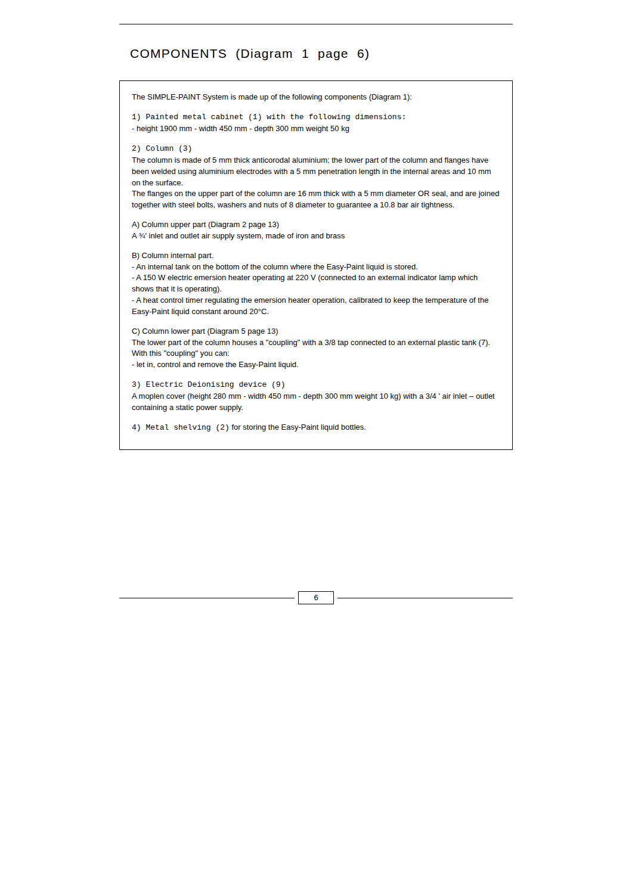COMPONENTS (Diagram 1 page 6)
The SIMPLE-PAINT System is made up of the following components (Diagram 1):
1) Painted metal cabinet (1) with the following dimensions:
- height 1900 mm - width 450 mm - depth 300 mm weight 50 kg
2) Column (3)
The column is made of 5 mm thick anticorodal aluminium; the lower part of the column and flanges have been welded using aluminium electrodes with a 5 mm penetration length in the internal areas and 10 mm on the surface.
The flanges on the upper part of the column are 16 mm thick with a 5 mm diameter OR seal, and are joined together with steel bolts, washers and nuts of 8 diameter to guarantee a 10.8 bar air tightness.
A) Column upper part (Diagram 2 page 13)
A ¾' inlet and outlet air supply system, made of iron and brass
B) Column internal part.
- An internal tank on the bottom of the column where the Easy-Paint liquid is stored.
- A 150 W electric emersion heater operating at 220 V (connected to an external indicator lamp which shows that it is operating).
- A heat control timer regulating the emersion heater operation, calibrated to keep the temperature of the Easy-Paint liquid constant around 20°C.
C) Column lower part (Diagram 5 page 13)
The lower part of the column houses a "coupling" with a 3/8 tap connected to an external plastic tank (7). With this "coupling" you can:
- let in, control and remove the Easy-Paint liquid.
3) Electric Deionising device (9)
A moplen cover (height 280 mm - width 450 mm - depth 300 mm weight 10 kg) with a 3/4 ' air inlet – outlet containing a static power supply.
4) Metal shelving (2) for storing the Easy-Paint liquid bottles.
6